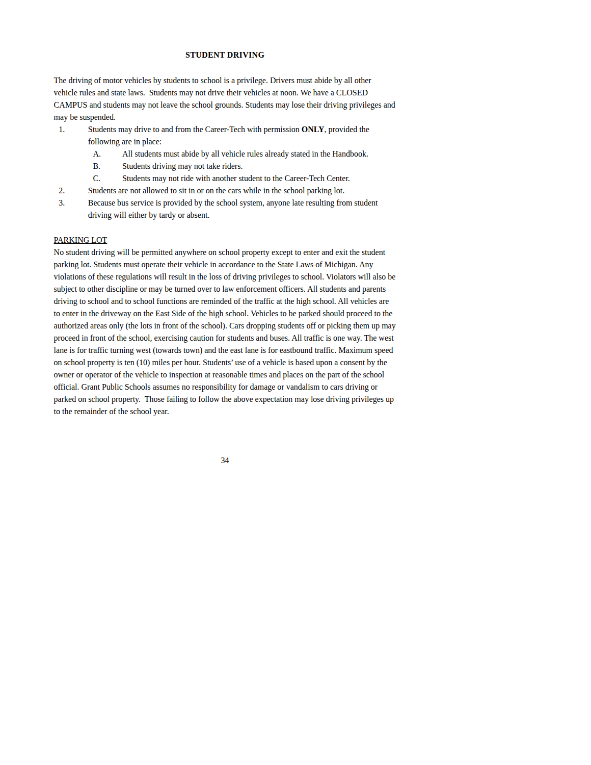STUDENT DRIVING
The driving of motor vehicles by students to school is a privilege. Drivers must abide by all other vehicle rules and state laws. Students may not drive their vehicles at noon. We have a CLOSED CAMPUS and students may not leave the school grounds. Students may lose their driving privileges and may be suspended.
1. Students may drive to and from the Career-Tech with permission ONLY, provided the following are in place:
A. All students must abide by all vehicle rules already stated in the Handbook.
B. Students driving may not take riders.
C. Students may not ride with another student to the Career-Tech Center.
2. Students are not allowed to sit in or on the cars while in the school parking lot.
3. Because bus service is provided by the school system, anyone late resulting from student driving will either by tardy or absent.
PARKING LOT
No student driving will be permitted anywhere on school property except to enter and exit the student parking lot. Students must operate their vehicle in accordance to the State Laws of Michigan. Any violations of these regulations will result in the loss of driving privileges to school. Violators will also be subject to other discipline or may be turned over to law enforcement officers. All students and parents driving to school and to school functions are reminded of the traffic at the high school. All vehicles are to enter in the driveway on the East Side of the high school. Vehicles to be parked should proceed to the authorized areas only (the lots in front of the school). Cars dropping students off or picking them up may proceed in front of the school, exercising caution for students and buses. All traffic is one way. The west lane is for traffic turning west (towards town) and the east lane is for eastbound traffic. Maximum speed on school property is ten (10) miles per hour. Students’ use of a vehicle is based upon a consent by the owner or operator of the vehicle to inspection at reasonable times and places on the part of the school official. Grant Public Schools assumes no responsibility for damage or vandalism to cars driving or parked on school property. Those failing to follow the above expectation may lose driving privileges up to the remainder of the school year.
34